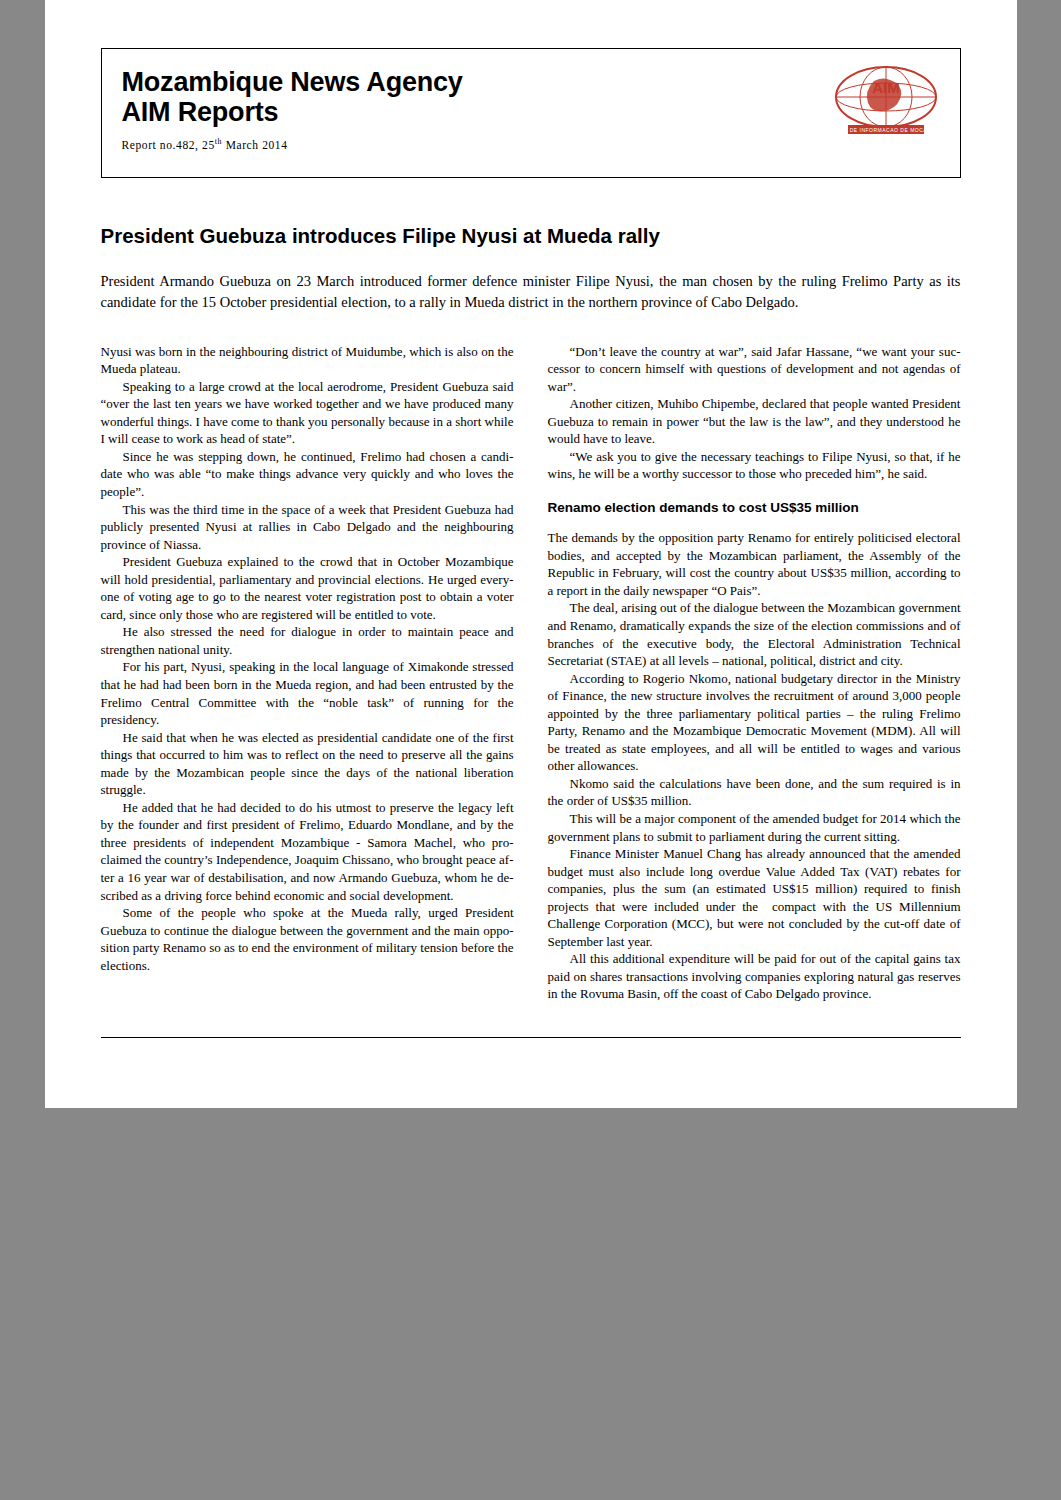Mozambique News Agency
AIM Reports
Report no.482, 25th March 2014
AIM AGENCIA DE INFORMACAO DE MOCAMBIQUE
President Guebuza introduces Filipe Nyusi at Mueda rally
President Armando Guebuza on 23 March introduced former defence minister Filipe Nyusi, the man chosen by the ruling Frelimo Party as its candidate for the 15 October presidential election, to a rally in Mueda district in the northern province of Cabo Delgado.
Nyusi was born in the neighbouring district of Muidumbe, which is also on the Mueda plateau.
Speaking to a large crowd at the local aerodrome, President Guebuza said “over the last ten years we have worked together and we have produced many wonderful things. I have come to thank you personally because in a short while I will cease to work as head of state”.
Since he was stepping down, he continued, Frelimo had chosen a candidate who was able “to make things advance very quickly and who loves the people”.
This was the third time in the space of a week that President Guebuza had publicly presented Nyusi at rallies in Cabo Delgado and the neighbouring province of Niassa.
President Guebuza explained to the crowd that in October Mozambique will hold presidential, parliamentary and provincial elections. He urged everyone of voting age to go to the nearest voter registration post to obtain a voter card, since only those who are registered will be entitled to vote.
He also stressed the need for dialogue in order to maintain peace and strengthen national unity.
For his part, Nyusi, speaking in the local language of Ximakonde stressed that he had had been born in the Mueda region, and had been entrusted by the Frelimo Central Committee with the “noble task” of running for the presidency.
He said that when he was elected as presidential candidate one of the first things that occurred to him was to reflect on the need to preserve all the gains made by the Mozambican people since the days of the national liberation struggle.
He added that he had decided to do his utmost to preserve the legacy left by the founder and first president of Frelimo, Eduardo Mondlane, and by the three presidents of independent Mozambique - Samora Machel, who proclaimed the country’s Independence, Joaquim Chissano, who brought peace after a 16 year war of destabilisation, and now Armando Guebuza, whom he described as a driving force behind economic and social development.
Some of the people who spoke at the Mueda rally, urged President Guebuza to continue the dialogue between the government and the main opposition party Renamo so as to end the environment of military tension before the elections.
“Don’t leave the country at war”, said Jafar Hassane, “we want your successor to concern himself with questions of development and not agendas of war”.
Another citizen, Muhibo Chipembe, declared that people wanted President Guebuza to remain in power “but the law is the law”, and they understood he would have to leave.
“We ask you to give the necessary teachings to Filipe Nyusi, so that, if he wins, he will be a worthy successor to those who preceded him”, he said.
Renamo election demands to cost US$35 million
The demands by the opposition party Renamo for entirely politicised electoral bodies, and accepted by the Mozambican parliament, the Assembly of the Republic in February, will cost the country about US$35 million, according to a report in the daily newspaper “O Pais”.
The deal, arising out of the dialogue between the Mozambican government and Renamo, dramatically expands the size of the election commissions and of branches of the executive body, the Electoral Administration Technical Secretariat (STAE) at all levels – national, political, district and city.
According to Rogerio Nkomo, national budgetary director in the Ministry of Finance, the new structure involves the recruitment of around 3,000 people appointed by the three parliamentary political parties – the ruling Frelimo Party, Renamo and the Mozambique Democratic Movement (MDM). All will be treated as state employees, and all will be entitled to wages and various other allowances.
Nkomo said the calculations have been done, and the sum required is in the order of US$35 million.
This will be a major component of the amended budget for 2014 which the government plans to submit to parliament during the current sitting.
Finance Minister Manuel Chang has already announced that the amended budget must also include long overdue Value Added Tax (VAT) rebates for companies, plus the sum (an estimated US$15 million) required to finish projects that were included under the compact with the US Millennium Challenge Corporation (MCC), but were not concluded by the cut-off date of September last year.
All this additional expenditure will be paid for out of the capital gains tax paid on shares transactions involving companies exploring natural gas reserves in the Rovuma Basin, off the coast of Cabo Delgado province.